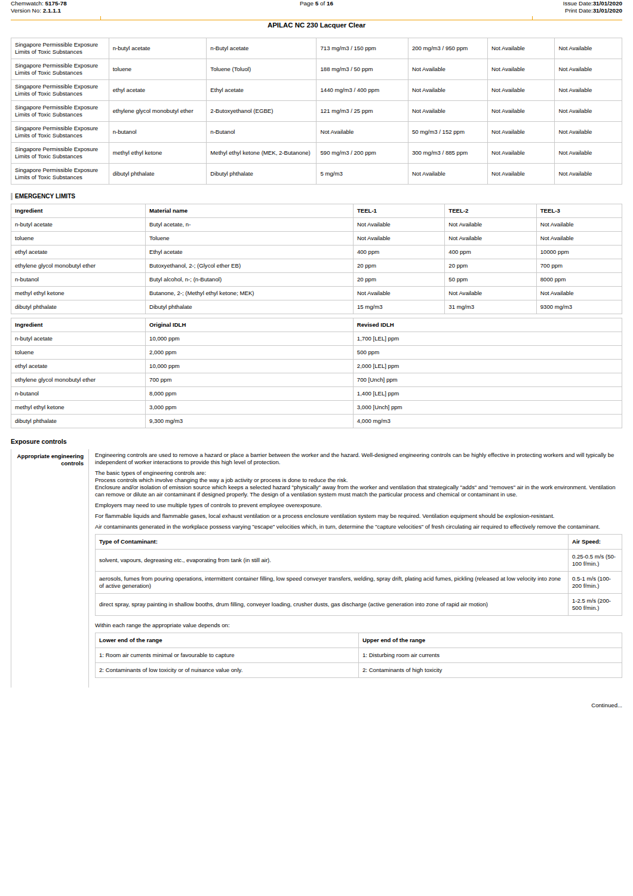Chemwatch: 5175-78
Version No: 2.1.1.1
Page 5 of 16
Issue Date:31/01/2020
Print Date:31/01/2020
APILAC NC 230 Lacquer Clear
| Singapore Permissible Exposure Limits of Toxic Substances | n-butyl acetate | n-Butyl acetate | 713 mg/m3 / 150 ppm | 200 mg/m3 / 950 ppm | Not Available | Not Available |
| Singapore Permissible Exposure Limits of Toxic Substances | toluene | Toluene (Toluol) | 188 mg/m3 / 50 ppm | Not Available | Not Available | Not Available |
| Singapore Permissible Exposure Limits of Toxic Substances | ethyl acetate | Ethyl acetate | 1440 mg/m3 / 400 ppm | Not Available | Not Available | Not Available |
| Singapore Permissible Exposure Limits of Toxic Substances | ethylene glycol monobutyl ether | 2-Butoxyethanol (EGBE) | 121 mg/m3 / 25 ppm | Not Available | Not Available | Not Available |
| Singapore Permissible Exposure Limits of Toxic Substances | n-butanol | n-Butanol | Not Available | 50 mg/m3 / 152 ppm | Not Available | Not Available |
| Singapore Permissible Exposure Limits of Toxic Substances | methyl ethyl ketone | Methyl ethyl ketone (MEK, 2-Butanone) | 590 mg/m3 / 200 ppm | 300 mg/m3 / 885 ppm | Not Available | Not Available |
| Singapore Permissible Exposure Limits of Toxic Substances | dibutyl phthalate | Dibutyl phthalate | 5 mg/m3 | Not Available | Not Available | Not Available |
EMERGENCY LIMITS
| Ingredient | Material name | TEEL-1 | TEEL-2 | TEEL-3 |
| --- | --- | --- | --- | --- |
| n-butyl acetate | Butyl acetate, n- | Not Available | Not Available | Not Available |
| toluene | Toluene | Not Available | Not Available | Not Available |
| ethyl acetate | Ethyl acetate | 400 ppm | 400 ppm | 10000 ppm |
| ethylene glycol monobutyl ether | Butoxyethanol, 2-; (Glycol ether EB) | 20 ppm | 20 ppm | 700 ppm |
| n-butanol | Butyl alcohol, n-; (n-Butanol) | 20 ppm | 50 ppm | 8000 ppm |
| methyl ethyl ketone | Butanone, 2-; (Methyl ethyl ketone; MEK) | Not Available | Not Available | Not Available |
| dibutyl phthalate | Dibutyl phthalate | 15 mg/m3 | 31 mg/m3 | 9300 mg/m3 |
| Ingredient | Original IDLH | Revised IDLH |
| --- | --- | --- |
| n-butyl acetate | 10,000 ppm | 1,700 [LEL] ppm |
| toluene | 2,000 ppm | 500 ppm |
| ethyl acetate | 10,000 ppm | 2,000 [LEL] ppm |
| ethylene glycol monobutyl ether | 700 ppm | 700 [Unch] ppm |
| n-butanol | 8,000 ppm | 1,400 [LEL] ppm |
| methyl ethyl ketone | 3,000 ppm | 3,000 [Unch] ppm |
| dibutyl phthalate | 9,300 mg/m3 | 4,000 mg/m3 |
Exposure controls
Appropriate engineering controls
Engineering controls are used to remove a hazard or place a barrier between the worker and the hazard. Well-designed engineering controls can be highly effective in protecting workers and will typically be independent of worker interactions to provide this high level of protection.
The basic types of engineering controls are:
Process controls which involve changing the way a job activity or process is done to reduce the risk.
Enclosure and/or isolation of emission source which keeps a selected hazard "physically" away from the worker and ventilation that strategically "adds" and "removes" air in the work environment. Ventilation can remove or dilute an air contaminant if designed properly. The design of a ventilation system must match the particular process and chemical or contaminant in use.
Employers may need to use multiple types of controls to prevent employee overexposure.
For flammable liquids and flammable gases, local exhaust ventilation or a process enclosure ventilation system may be required. Ventilation equipment should be explosion-resistant.
Air contaminants generated in the workplace possess varying "escape" velocities which, in turn, determine the "capture velocities" of fresh circulating air required to effectively remove the contaminant.
| Type of Contaminant: | Air Speed: |
| --- | --- |
| solvent, vapours, degreasing etc., evaporating from tank (in still air). | 0.25-0.5 m/s (50-100 f/min.) |
| aerosols, fumes from pouring operations, intermittent container filling, low speed conveyer transfers, welding, spray drift, plating acid fumes, pickling (released at low velocity into zone of active generation) | 0.5-1 m/s (100-200 f/min.) |
| direct spray, spray painting in shallow booths, drum filling, conveyer loading, crusher dusts, gas discharge (active generation into zone of rapid air motion) | 1-2.5 m/s (200-500 f/min.) |
Within each range the appropriate value depends on:
| Lower end of the range | Upper end of the range |
| --- | --- |
| 1: Room air currents minimal or favourable to capture | 1: Disturbing room air currents |
| 2: Contaminants of low toxicity or of nuisance value only. | 2: Contaminants of high toxicity |
Continued...